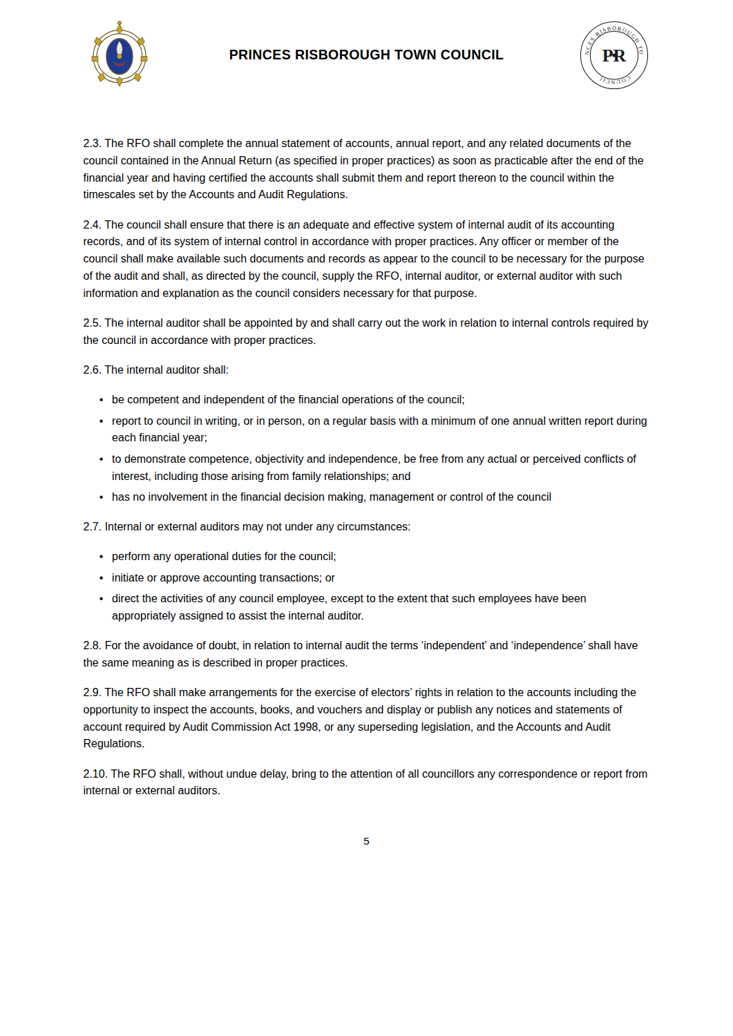PRINCES RISBOROUGH TOWN COUNCIL
PRINCES RISBOROUGH TOWN COUNCIL PR
2.3. The RFO shall complete the annual statement of accounts, annual report, and any related documents of the council contained in the Annual Return (as specified in proper practices) as soon as practicable after the end of the financial year and having certified the accounts shall submit them and report thereon to the council within the timescales set by the Accounts and Audit Regulations.
2.4. The council shall ensure that there is an adequate and effective system of internal audit of its accounting records, and of its system of internal control in accordance with proper practices. Any officer or member of the council shall make available such documents and records as appear to the council to be necessary for the purpose of the audit and shall, as directed by the council, supply the RFO, internal auditor, or external auditor with such information and explanation as the council considers necessary for that purpose.
2.5. The internal auditor shall be appointed by and shall carry out the work in relation to internal controls required by the council in accordance with proper practices.
2.6. The internal auditor shall:
be competent and independent of the financial operations of the council;
report to council in writing, or in person, on a regular basis with a minimum of one annual written report during each financial year;
to demonstrate competence, objectivity and independence, be free from any actual or perceived conflicts of interest, including those arising from family relationships; and
has no involvement in the financial decision making, management or control of the council
2.7. Internal or external auditors may not under any circumstances:
perform any operational duties for the council;
initiate or approve accounting transactions; or
direct the activities of any council employee, except to the extent that such employees have been appropriately assigned to assist the internal auditor.
2.8. For the avoidance of doubt, in relation to internal audit the terms ‘independent’ and ‘independence’ shall have the same meaning as is described in proper practices.
2.9. The RFO shall make arrangements for the exercise of electors’ rights in relation to the accounts including the opportunity to inspect the accounts, books, and vouchers and display or publish any notices and statements of account required by Audit Commission Act 1998, or any superseding legislation, and the Accounts and Audit Regulations.
2.10. The RFO shall, without undue delay, bring to the attention of all councillors any correspondence or report from internal or external auditors.
5